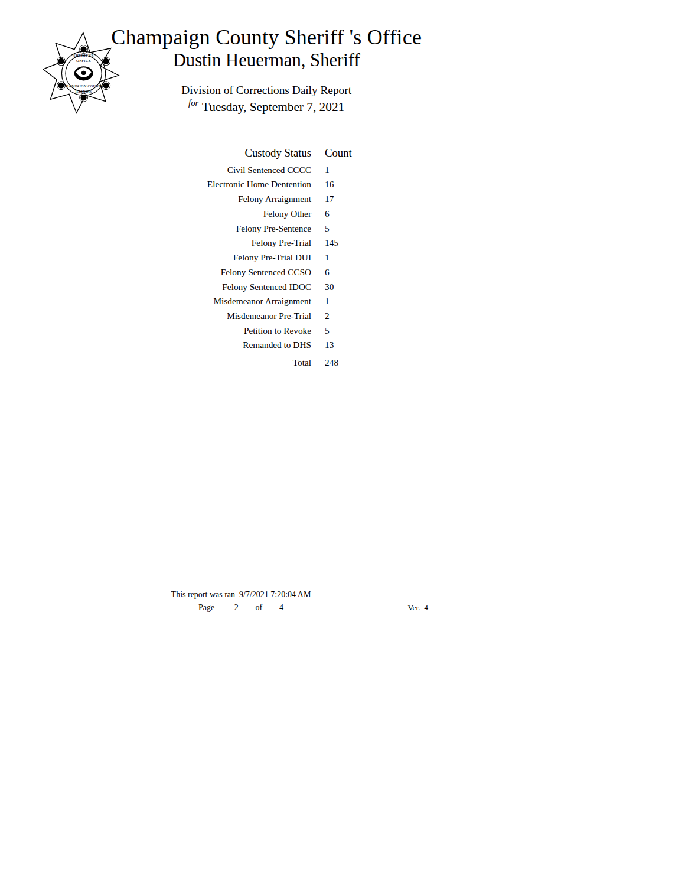SHERIFF'S OFFICE CHAMPAIGN COUNTY ILLINOIS
Champaign County Sheriff 's Office
Dustin Heuerman, Sheriff
Division of Corrections Daily Report
for Tuesday, September 7, 2021
| Custody Status | Count |
| --- | --- |
| Civil Sentenced CCCC | 1 |
| Electronic Home Dentention | 16 |
| Felony Arraignment | 17 |
| Felony Other | 6 |
| Felony Pre-Sentence | 5 |
| Felony Pre-Trial | 145 |
| Felony Pre-Trial DUI | 1 |
| Felony Sentenced CCSO | 6 |
| Felony Sentenced IDOC | 30 |
| Misdemeanor Arraignment | 1 |
| Misdemeanor Pre-Trial | 2 |
| Petition to Revoke | 5 |
| Remanded to DHS | 13 |
| Total | 248 |
This report was ran 9/7/2021 7:20:04 AM
Page 2 of 4 Ver. 4